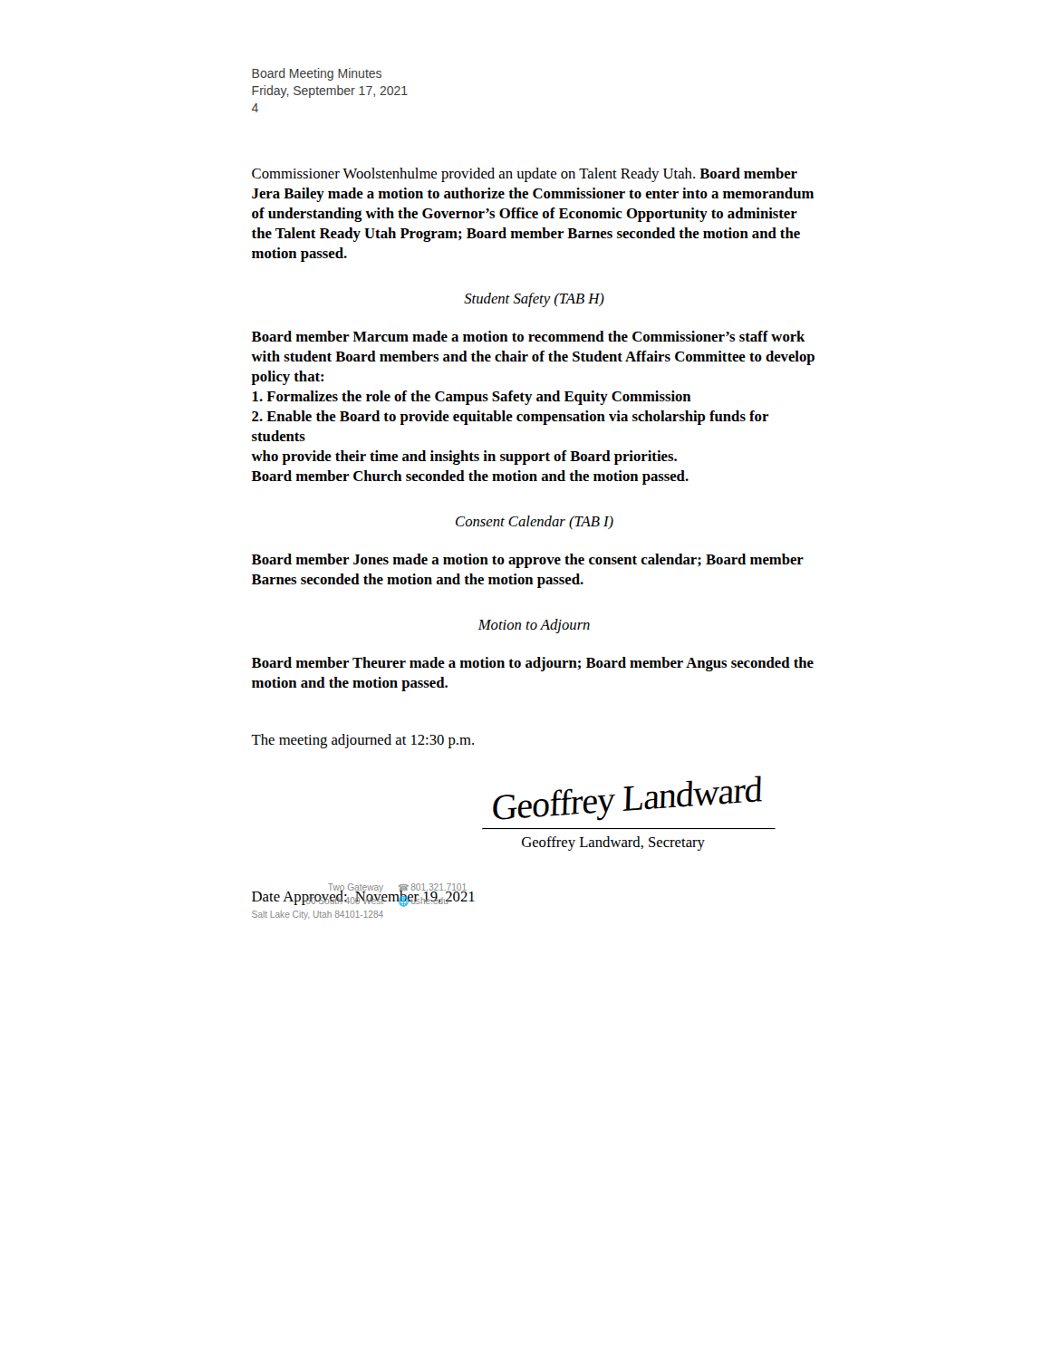Board Meeting Minutes
Friday, September 17, 2021
4
Commissioner Woolstenhulme provided an update on Talent Ready Utah. Board member Jera Bailey made a motion to authorize the Commissioner to enter into a memorandum of understanding with the Governor’s Office of Economic Opportunity to administer the Talent Ready Utah Program; Board member Barnes seconded the motion and the motion passed.
Student Safety (TAB H)
Board member Marcum made a motion to recommend the Commissioner’s staff work with student Board members and the chair of the Student Affairs Committee to develop policy that: 1. Formalizes the role of the Campus Safety and Equity Commission 2. Enable the Board to provide equitable compensation via scholarship funds for students who provide their time and insights in support of Board priorities. Board member Church seconded the motion and the motion passed.
Consent Calendar (TAB I)
Board member Jones made a motion to approve the consent calendar; Board member Barnes seconded the motion and the motion passed.
Motion to Adjourn
Board member Theurer made a motion to adjourn; Board member Angus seconded the motion and the motion passed.
The meeting adjourned at 12:30 p.m.
Geoffrey Landward
Geoffrey Landward, Secretary
Date Approved: November 19, 2021
| Two Gateway | ☎ 801.321.7101 |
| 60 South 400 West | 🌐 ushe.edu |
| Salt Lake City, Utah 84101-1284 | |